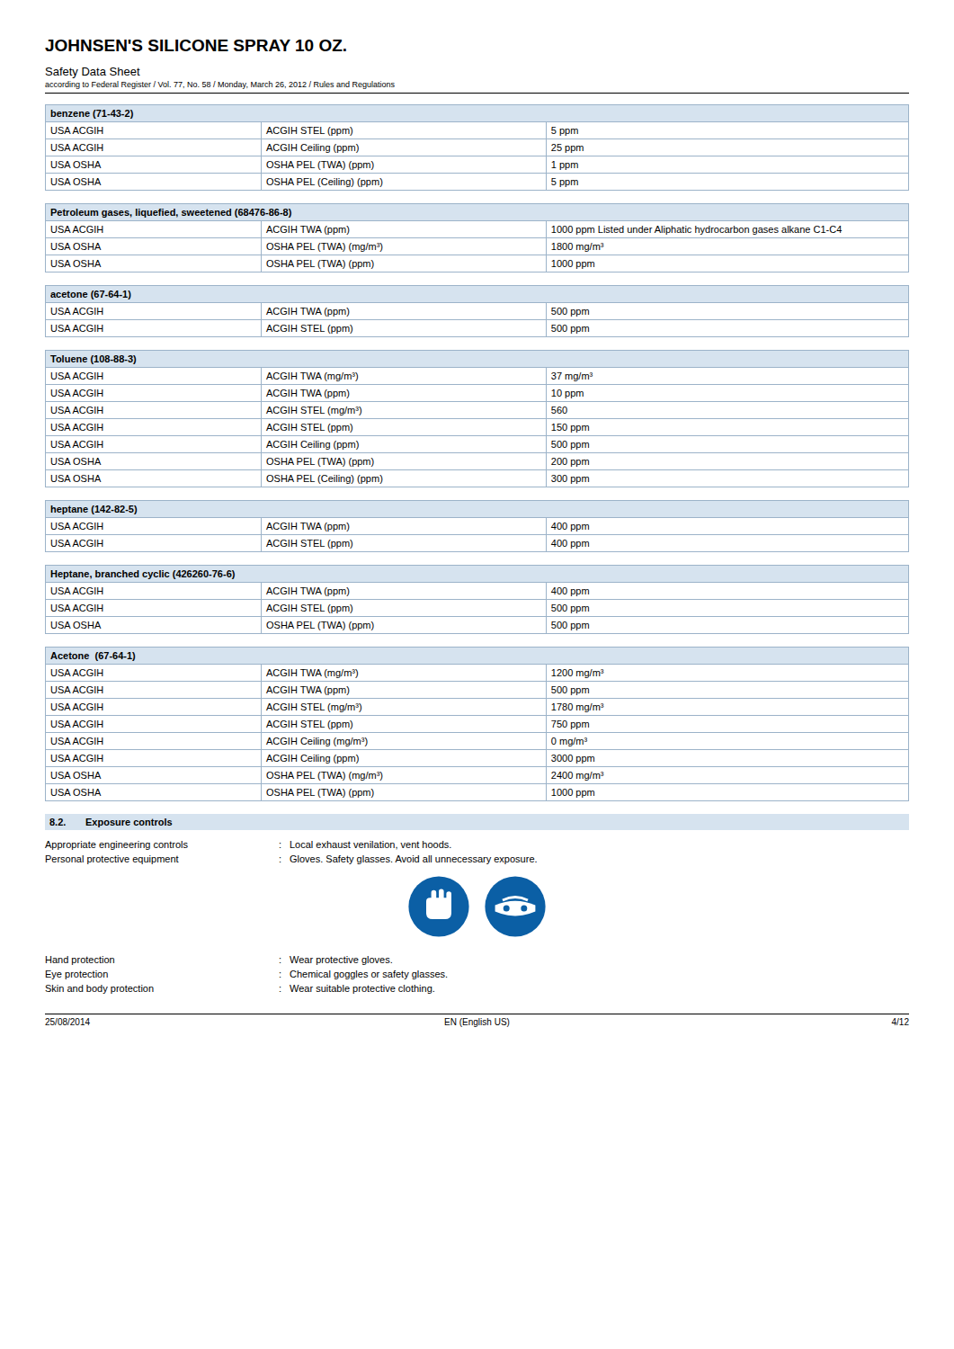JOHNSEN'S SILICONE SPRAY 10 OZ.
Safety Data Sheet
according to Federal Register / Vol. 77, No. 58 / Monday, March 26, 2012 / Rules and Regulations
| benzene (71-43-2) |
| --- |
| USA ACGIH | ACGIH STEL (ppm) | 5 ppm |
| USA ACGIH | ACGIH Ceiling (ppm) | 25 ppm |
| USA OSHA | OSHA PEL (TWA) (ppm) | 1 ppm |
| USA OSHA | OSHA PEL (Ceiling) (ppm) | 5 ppm |
| Petroleum gases, liquefied, sweetened (68476-86-8) |
| --- |
| USA ACGIH | ACGIH TWA (ppm) | 1000 ppm Listed under Aliphatic hydrocarbon gases alkane C1-C4 |
| USA OSHA | OSHA PEL (TWA) (mg/m³) | 1800 mg/m³ |
| USA OSHA | OSHA PEL (TWA) (ppm) | 1000 ppm |
| acetone (67-64-1) |
| --- |
| USA ACGIH | ACGIH TWA (ppm) | 500 ppm |
| USA ACGIH | ACGIH STEL (ppm) | 500 ppm |
| Toluene (108-88-3) |
| --- |
| USA ACGIH | ACGIH TWA (mg/m³) | 37 mg/m³ |
| USA ACGIH | ACGIH TWA (ppm) | 10 ppm |
| USA ACGIH | ACGIH STEL (mg/m³) | 560 |
| USA ACGIH | ACGIH STEL (ppm) | 150 ppm |
| USA ACGIH | ACGIH Ceiling (ppm) | 500 ppm |
| USA OSHA | OSHA PEL (TWA) (ppm) | 200 ppm |
| USA OSHA | OSHA PEL (Ceiling) (ppm) | 300 ppm |
| heptane (142-82-5) |
| --- |
| USA ACGIH | ACGIH TWA (ppm) | 400 ppm |
| USA ACGIH | ACGIH STEL (ppm) | 400 ppm |
| Heptane, branched cyclic (426260-76-6) |
| --- |
| USA ACGIH | ACGIH TWA (ppm) | 400 ppm |
| USA ACGIH | ACGIH STEL (ppm) | 500 ppm |
| USA OSHA | OSHA PEL (TWA) (ppm) | 500 ppm |
| Acetone (67-64-1) |
| --- |
| USA ACGIH | ACGIH TWA (mg/m³) | 1200 mg/m³ |
| USA ACGIH | ACGIH TWA (ppm) | 500 ppm |
| USA ACGIH | ACGIH STEL (mg/m³) | 1780 mg/m³ |
| USA ACGIH | ACGIH STEL (ppm) | 750 ppm |
| USA ACGIH | ACGIH Ceiling (mg/m³) | 0 mg/m³ |
| USA ACGIH | ACGIH Ceiling (ppm) | 3000 ppm |
| USA OSHA | OSHA PEL (TWA) (mg/m³) | 2400 mg/m³ |
| USA OSHA | OSHA PEL (TWA) (ppm) | 1000 ppm |
8.2. Exposure controls
| Appropriate engineering controls | : | Local exhaust venilation, vent hoods. |
| Personal protective equipment | : | Gloves. Safety glasses. Avoid all unnecessary exposure. |
| Hand protection | : | Wear protective gloves. |
| Eye protection | : | Chemical goggles or safety glasses. |
| Skin and body protection | : | Wear suitable protective clothing. |
25/08/2014
EN (English US)
4/12